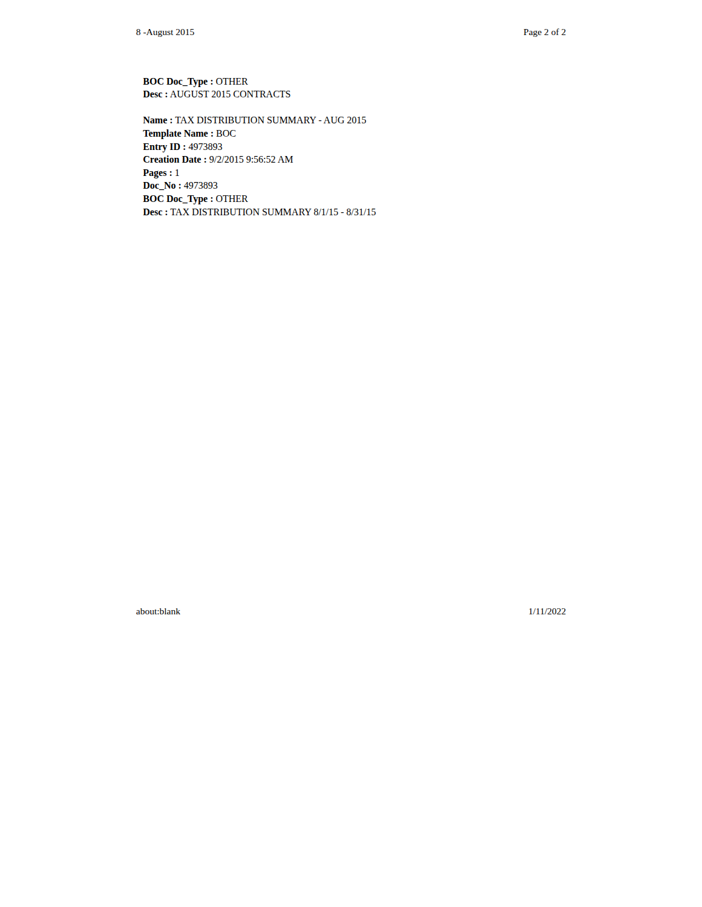8 -August 2015 Page 2 of 2
BOC Doc_Type : OTHER
Desc : AUGUST 2015 CONTRACTS
Name : TAX DISTRIBUTION SUMMARY - AUG 2015
Template Name : BOC
Entry ID : 4973893
Creation Date : 9/2/2015 9:56:52 AM
Pages : 1
Doc_No : 4973893
BOC Doc_Type : OTHER
Desc : TAX DISTRIBUTION SUMMARY 8/1/15 - 8/31/15
about:blank 1/11/2022